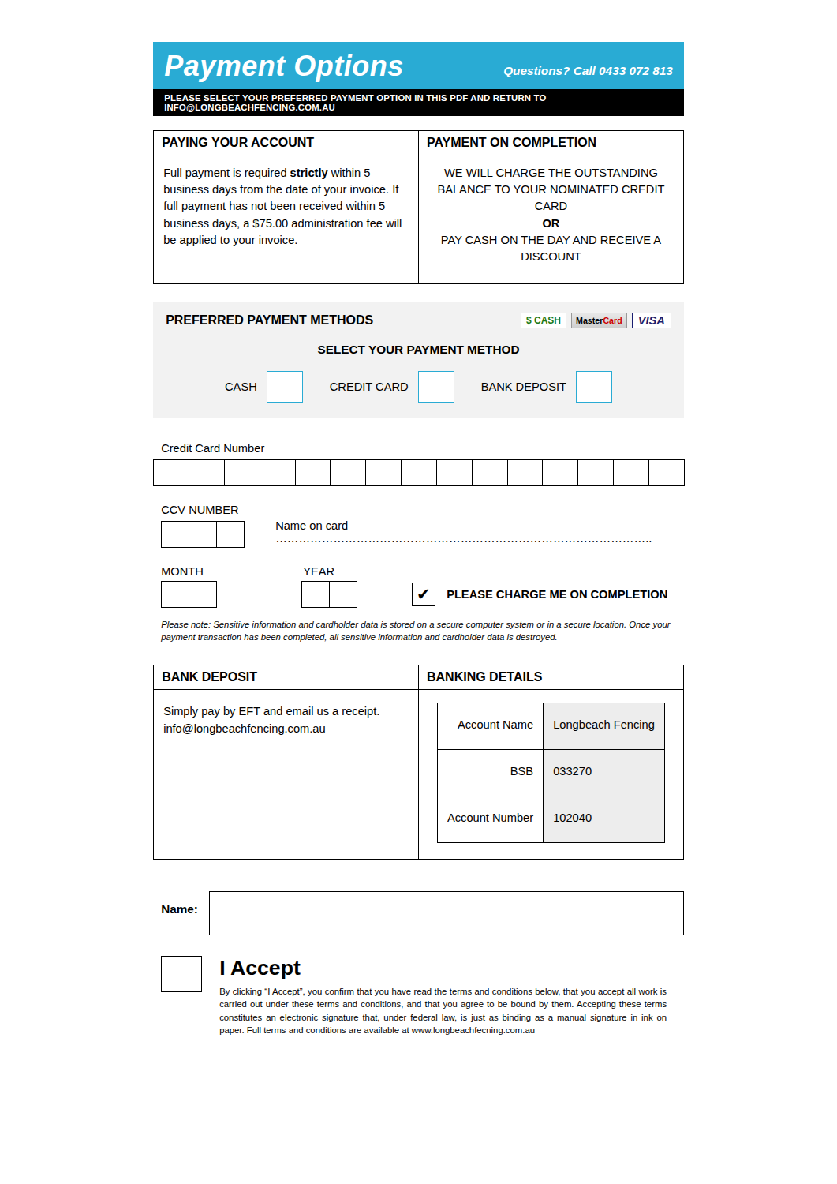Payment Options
Questions? Call 0433 072 813
PLEASE SELECT YOUR PREFERRED PAYMENT OPTION IN THIS PDF AND RETURN TO INFO@LONGBEACHFENCING.COM.AU
| PAYING YOUR ACCOUNT | PAYMENT ON COMPLETION |
| --- | --- |
| Full payment is required strictly within 5 business days from the date of your invoice. If full payment has not been received within 5 business days, a $75.00 administration fee will be applied to your invoice. | WE WILL CHARGE THE OUTSTANDING BALANCE TO YOUR NOMINATED CREDIT CARD OR PAY CASH ON THE DAY AND RECEIVE A DISCOUNT |
PREFERRED PAYMENT METHODS
$ CASH MasterCard VISA
SELECT YOUR PAYMENT METHOD
CASH
CREDIT CARD
BANK DEPOSIT
Credit Card Number
CCV NUMBER
Name on card ……………………………………………………………………………………..
MONTH YEAR
✔ PLEASE CHARGE ME ON COMPLETION
Please note: Sensitive information and cardholder data is stored on a secure computer system or in a secure location. Once your payment transaction has been completed, all sensitive information and cardholder data is destroyed.
| BANK DEPOSIT | BANKING DETAILS |
| --- | --- |
| Simply pay by EFT and email us a receipt. info@longbeachfencing.com.au | / Account Name / Longbeach Fencing / / BSB / 033270 / / Account Number / 102040 / |
Name:
I Accept
By clicking “I Accept”, you confirm that you have read the terms and conditions below, that you accept all work is carried out under these terms and conditions, and that you agree to be bound by them. Accepting these terms constitutes an electronic signature that, under federal law, is just as binding as a manual signature in ink on paper. Full terms and conditions are available at www.longbeachfecning.com.au